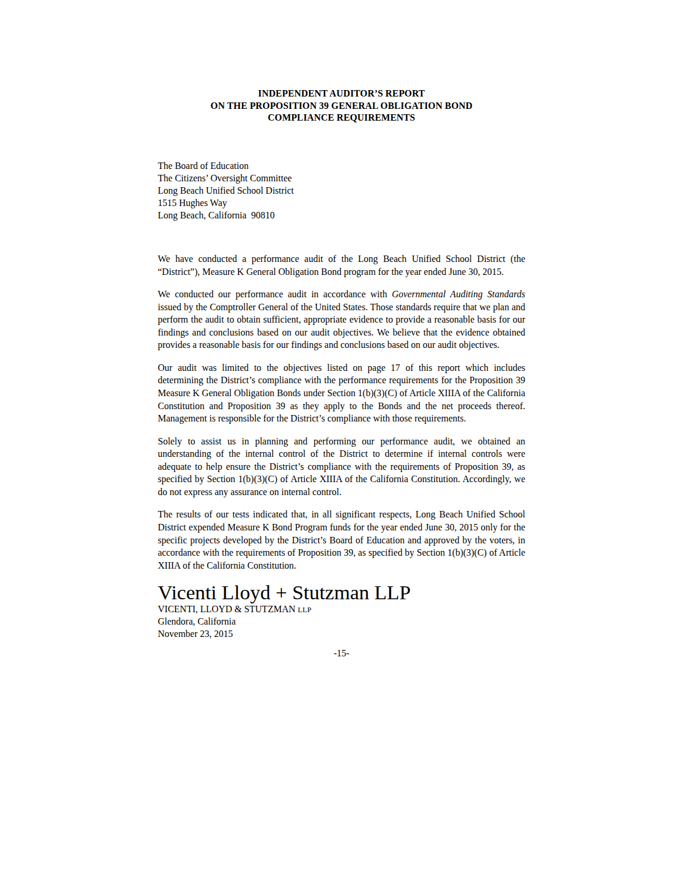INDEPENDENT AUDITOR’S REPORT
ON THE PROPOSITION 39 GENERAL OBLIGATION BOND
COMPLIANCE REQUIREMENTS
The Board of Education
The Citizens’ Oversight Committee
Long Beach Unified School District
1515 Hughes Way
Long Beach, California 90810
We have conducted a performance audit of the Long Beach Unified School District (the “District”), Measure K General Obligation Bond program for the year ended June 30, 2015.
We conducted our performance audit in accordance with Governmental Auditing Standards issued by the Comptroller General of the United States. Those standards require that we plan and perform the audit to obtain sufficient, appropriate evidence to provide a reasonable basis for our findings and conclusions based on our audit objectives. We believe that the evidence obtained provides a reasonable basis for our findings and conclusions based on our audit objectives.
Our audit was limited to the objectives listed on page 17 of this report which includes determining the District’s compliance with the performance requirements for the Proposition 39 Measure K General Obligation Bonds under Section 1(b)(3)(C) of Article XIIIA of the California Constitution and Proposition 39 as they apply to the Bonds and the net proceeds thereof. Management is responsible for the District’s compliance with those requirements.
Solely to assist us in planning and performing our performance audit, we obtained an understanding of the internal control of the District to determine if internal controls were adequate to help ensure the District’s compliance with the requirements of Proposition 39, as specified by Section 1(b)(3)(C) of Article XIIIA of the California Constitution. Accordingly, we do not express any assurance on internal control.
The results of our tests indicated that, in all significant respects, Long Beach Unified School District expended Measure K Bond Program funds for the year ended June 30, 2015 only for the specific projects developed by the District’s Board of Education and approved by the voters, in accordance with the requirements of Proposition 39, as specified by Section 1(b)(3)(C) of Article XIIIA of the California Constitution.
Vicenti Lloyd + Stutzman LLP
VICENTI, LLOYD & STUTZMAN LLP
Glendora, California
November 23, 2015
-15-